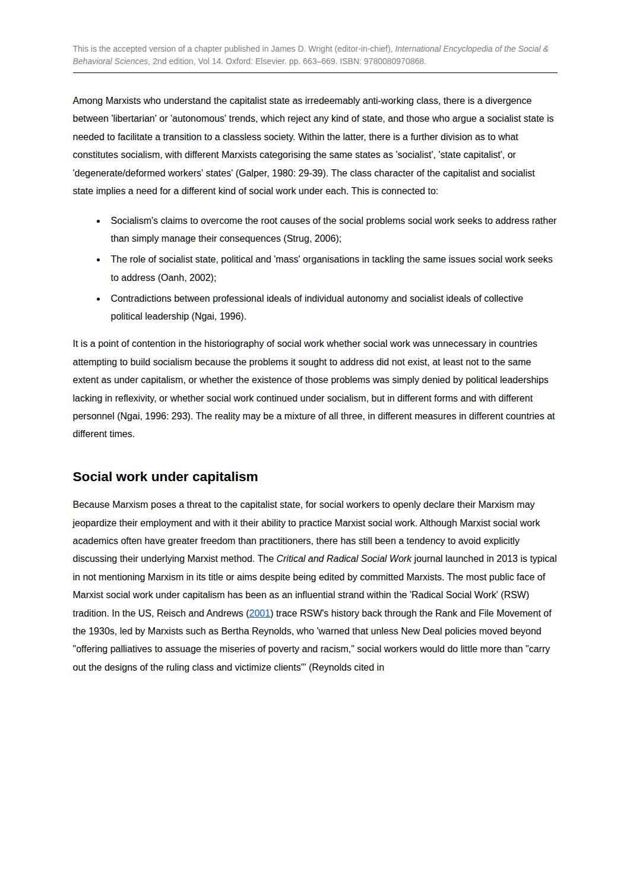This is the accepted version of a chapter published in James D. Wright (editor-in-chief), International Encyclopedia of the Social & Behavioral Sciences, 2nd edition, Vol 14. Oxford: Elsevier. pp. 663–669. ISBN: 9780080970868.
Among Marxists who understand the capitalist state as irredeemably anti-working class, there is a divergence between 'libertarian' or 'autonomous' trends, which reject any kind of state, and those who argue a socialist state is needed to facilitate a transition to a classless society. Within the latter, there is a further division as to what constitutes socialism, with different Marxists categorising the same states as 'socialist', 'state capitalist', or 'degenerate/deformed workers' states' (Galper, 1980: 29-39). The class character of the capitalist and socialist state implies a need for a different kind of social work under each. This is connected to:
Socialism's claims to overcome the root causes of the social problems social work seeks to address rather than simply manage their consequences (Strug, 2006);
The role of socialist state, political and 'mass' organisations in tackling the same issues social work seeks to address (Oanh, 2002);
Contradictions between professional ideals of individual autonomy and socialist ideals of collective political leadership (Ngai, 1996).
It is a point of contention in the historiography of social work whether social work was unnecessary in countries attempting to build socialism because the problems it sought to address did not exist, at least not to the same extent as under capitalism, or whether the existence of those problems was simply denied by political leaderships lacking in reflexivity, or whether social work continued under socialism, but in different forms and with different personnel (Ngai, 1996: 293). The reality may be a mixture of all three, in different measures in different countries at different times.
Social work under capitalism
Because Marxism poses a threat to the capitalist state, for social workers to openly declare their Marxism may jeopardize their employment and with it their ability to practice Marxist social work. Although Marxist social work academics often have greater freedom than practitioners, there has still been a tendency to avoid explicitly discussing their underlying Marxist method. The Critical and Radical Social Work journal launched in 2013 is typical in not mentioning Marxism in its title or aims despite being edited by committed Marxists. The most public face of Marxist social work under capitalism has been as an influential strand within the 'Radical Social Work' (RSW) tradition. In the US, Reisch and Andrews (2001) trace RSW's history back through the Rank and File Movement of the 1930s, led by Marxists such as Bertha Reynolds, who 'warned that unless New Deal policies moved beyond "offering palliatives to assuage the miseries of poverty and racism," social workers would do little more than "carry out the designs of the ruling class and victimize clients"' (Reynolds cited in